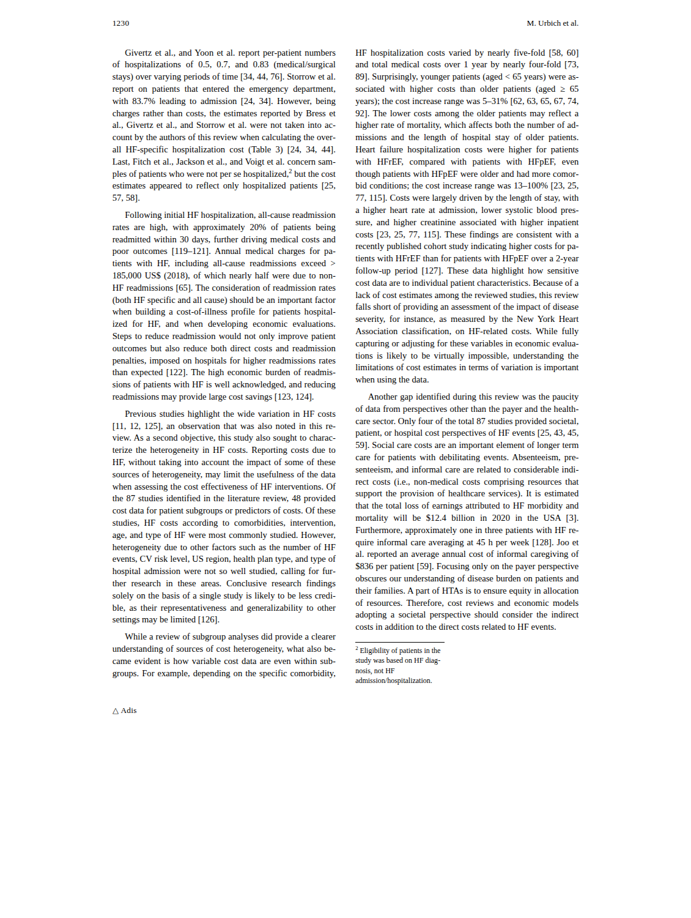1230 M. Urbich et al.
Givertz et al., and Yoon et al. report per-patient numbers of hospitalizations of 0.5, 0.7, and 0.83 (medical/surgical stays) over varying periods of time [34, 44, 76]. Storrow et al. report on patients that entered the emergency department, with 83.7% leading to admission [24, 34]. However, being charges rather than costs, the estimates reported by Bress et al., Givertz et al., and Storrow et al. were not taken into account by the authors of this review when calculating the overall HF-specific hospitalization cost (Table 3) [24, 34, 44]. Last, Fitch et al., Jackson et al., and Voigt et al. concern samples of patients who were not per se hospitalized,2 but the cost estimates appeared to reflect only hospitalized patients [25, 57, 58].
Following initial HF hospitalization, all-cause readmission rates are high, with approximately 20% of patients being readmitted within 30 days, further driving medical costs and poor outcomes [119–121]. Annual medical charges for patients with HF, including all-cause readmissions exceed > 185,000 US$ (2018), of which nearly half were due to non-HF readmissions [65]. The consideration of readmission rates (both HF specific and all cause) should be an important factor when building a cost-of-illness profile for patients hospitalized for HF, and when developing economic evaluations. Steps to reduce readmission would not only improve patient outcomes but also reduce both direct costs and readmission penalties, imposed on hospitals for higher readmissions rates than expected [122]. The high economic burden of readmissions of patients with HF is well acknowledged, and reducing readmissions may provide large cost savings [123, 124].
Previous studies highlight the wide variation in HF costs [11, 12, 125], an observation that was also noted in this review. As a second objective, this study also sought to characterize the heterogeneity in HF costs. Reporting costs due to HF, without taking into account the impact of some of these sources of heterogeneity, may limit the usefulness of the data when assessing the cost effectiveness of HF interventions. Of the 87 studies identified in the literature review, 48 provided cost data for patient subgroups or predictors of costs. Of these studies, HF costs according to comorbidities, intervention, age, and type of HF were most commonly studied. However, heterogeneity due to other factors such as the number of HF events, CV risk level, US region, health plan type, and type of hospital admission were not so well studied, calling for further research in these areas. Conclusive research findings solely on the basis of a single study is likely to be less credible, as their representativeness and generalizability to other settings may be limited [126].
While a review of subgroup analyses did provide a clearer understanding of sources of cost heterogeneity, what also became evident is how variable cost data are even within subgroups. For example, depending on the specific comorbidity, HF hospitalization costs varied by nearly five-fold [58, 60] and total medical costs over 1 year by nearly four-fold [73, 89]. Surprisingly, younger patients (aged < 65 years) were associated with higher costs than older patients (aged ≥ 65 years); the cost increase range was 5–31% [62, 63, 65, 67, 74, 92]. The lower costs among the older patients may reflect a higher rate of mortality, which affects both the number of admissions and the length of hospital stay of older patients. Heart failure hospitalization costs were higher for patients with HFrEF, compared with patients with HFpEF, even though patients with HFpEF were older and had more comorbid conditions; the cost increase range was 13–100% [23, 25, 77, 115]. Costs were largely driven by the length of stay, with a higher heart rate at admission, lower systolic blood pressure, and higher creatinine associated with higher inpatient costs [23, 25, 77, 115]. These findings are consistent with a recently published cohort study indicating higher costs for patients with HFrEF than for patients with HFpEF over a 2-year follow-up period [127]. These data highlight how sensitive cost data are to individual patient characteristics. Because of a lack of cost estimates among the reviewed studies, this review falls short of providing an assessment of the impact of disease severity, for instance, as measured by the New York Heart Association classification, on HF-related costs. While fully capturing or adjusting for these variables in economic evaluations is likely to be virtually impossible, understanding the limitations of cost estimates in terms of variation is important when using the data.
Another gap identified during this review was the paucity of data from perspectives other than the payer and the healthcare sector. Only four of the total 87 studies provided societal, patient, or hospital cost perspectives of HF events [25, 43, 45, 59]. Social care costs are an important element of longer term care for patients with debilitating events. Absenteeism, presenteeism, and informal care are related to considerable indirect costs (i.e., non-medical costs comprising resources that support the provision of healthcare services). It is estimated that the total loss of earnings attributed to HF morbidity and mortality will be $12.4 billion in 2020 in the USA [3]. Furthermore, approximately one in three patients with HF require informal care averaging at 45 h per week [128]. Joo et al. reported an average annual cost of informal caregiving of $836 per patient [59]. Focusing only on the payer perspective obscures our understanding of disease burden on patients and their families. A part of HTAs is to ensure equity in allocation of resources. Therefore, cost reviews and economic models adopting a societal perspective should consider the indirect costs in addition to the direct costs related to HF events.
2 Eligibility of patients in the study was based on HF diagnosis, not HF admission/hospitalization.
Adis